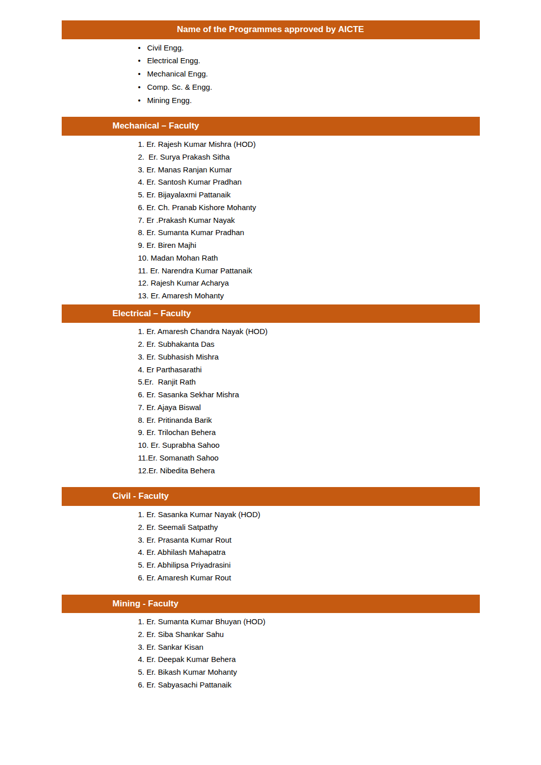Name of the Programmes approved by AICTE
Civil Engg.
Electrical Engg.
Mechanical Engg.
Comp. Sc. & Engg.
Mining Engg.
Mechanical – Faculty
1. Er. Rajesh Kumar Mishra (HOD)
2. Er. Surya Prakash Sitha
3. Er. Manas Ranjan Kumar
4. Er. Santosh Kumar Pradhan
5. Er. Bijayalaxmi Pattanaik
6. Er. Ch. Pranab Kishore Mohanty
7. Er .Prakash Kumar Nayak
8. Er. Sumanta Kumar Pradhan
9. Er. Biren Majhi
10. Madan Mohan Rath
11. Er. Narendra Kumar Pattanaik
12. Rajesh Kumar Acharya
13. Er. Amaresh Mohanty
Electrical – Faculty
1. Er. Amaresh Chandra Nayak (HOD)
2. Er. Subhakanta Das
3. Er. Subhasish Mishra
4. Er Parthasarathi
5.Er. Ranjit Rath
6. Er. Sasanka Sekhar Mishra
7. Er. Ajaya Biswal
8. Er. Pritinanda Barik
9. Er. Trilochan Behera
10. Er. Suprabha Sahoo
11.Er. Somanath Sahoo
12.Er. Nibedita Behera
Civil - Faculty
1. Er. Sasanka Kumar Nayak (HOD)
2. Er. Seemali Satpathy
3. Er. Prasanta Kumar Rout
4. Er. Abhilash Mahapatra
5. Er. Abhilipsa Priyadrasini
6. Er. Amaresh Kumar Rout
Mining - Faculty
1. Er. Sumanta Kumar Bhuyan (HOD)
2. Er. Siba Shankar Sahu
3. Er. Sankar Kisan
4. Er. Deepak Kumar Behera
5. Er. Bikash Kumar Mohanty
6. Er. Sabyasachi Pattanaik